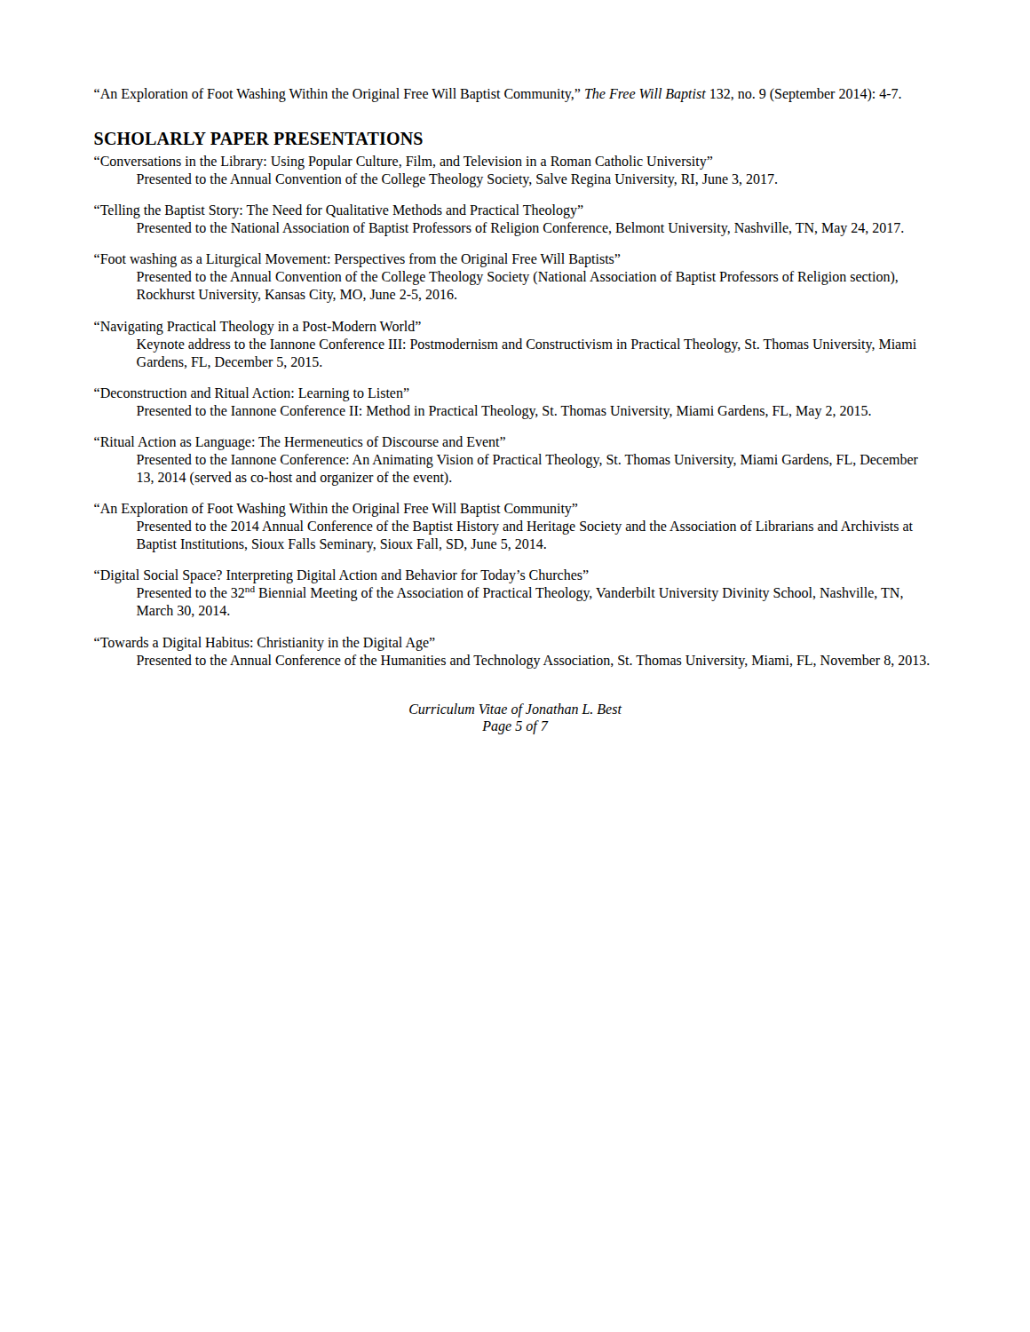“An Exploration of Foot Washing Within the Original Free Will Baptist Community,” The Free Will Baptist 132, no. 9 (September 2014): 4-7.
SCHOLARLY PAPER PRESENTATIONS
“Conversations in the Library: Using Popular Culture, Film, and Television in a Roman Catholic University” Presented to the Annual Convention of the College Theology Society, Salve Regina University, RI, June 3, 2017.
“Telling the Baptist Story: The Need for Qualitative Methods and Practical Theology” Presented to the National Association of Baptist Professors of Religion Conference, Belmont University, Nashville, TN, May 24, 2017.
“Foot washing as a Liturgical Movement: Perspectives from the Original Free Will Baptists” Presented to the Annual Convention of the College Theology Society (National Association of Baptist Professors of Religion section), Rockhurst University, Kansas City, MO, June 2-5, 2016.
“Navigating Practical Theology in a Post-Modern World” Keynote address to the Iannone Conference III: Postmodernism and Constructivism in Practical Theology, St. Thomas University, Miami Gardens, FL, December 5, 2015.
“Deconstruction and Ritual Action: Learning to Listen” Presented to the Iannone Conference II: Method in Practical Theology, St. Thomas University, Miami Gardens, FL, May 2, 2015.
“Ritual Action as Language: The Hermeneutics of Discourse and Event” Presented to the Iannone Conference: An Animating Vision of Practical Theology, St. Thomas University, Miami Gardens, FL, December 13, 2014 (served as co-host and organizer of the event).
“An Exploration of Foot Washing Within the Original Free Will Baptist Community” Presented to the 2014 Annual Conference of the Baptist History and Heritage Society and the Association of Librarians and Archivists at Baptist Institutions, Sioux Falls Seminary, Sioux Fall, SD, June 5, 2014.
“Digital Social Space? Interpreting Digital Action and Behavior for Today’s Churches” Presented to the 32nd Biennial Meeting of the Association of Practical Theology, Vanderbilt University Divinity School, Nashville, TN, March 30, 2014.
“Towards a Digital Habitus: Christianity in the Digital Age” Presented to the Annual Conference of the Humanities and Technology Association, St. Thomas University, Miami, FL, November 8, 2013.
Curriculum Vitae of Jonathan L. Best
Page 5 of 7